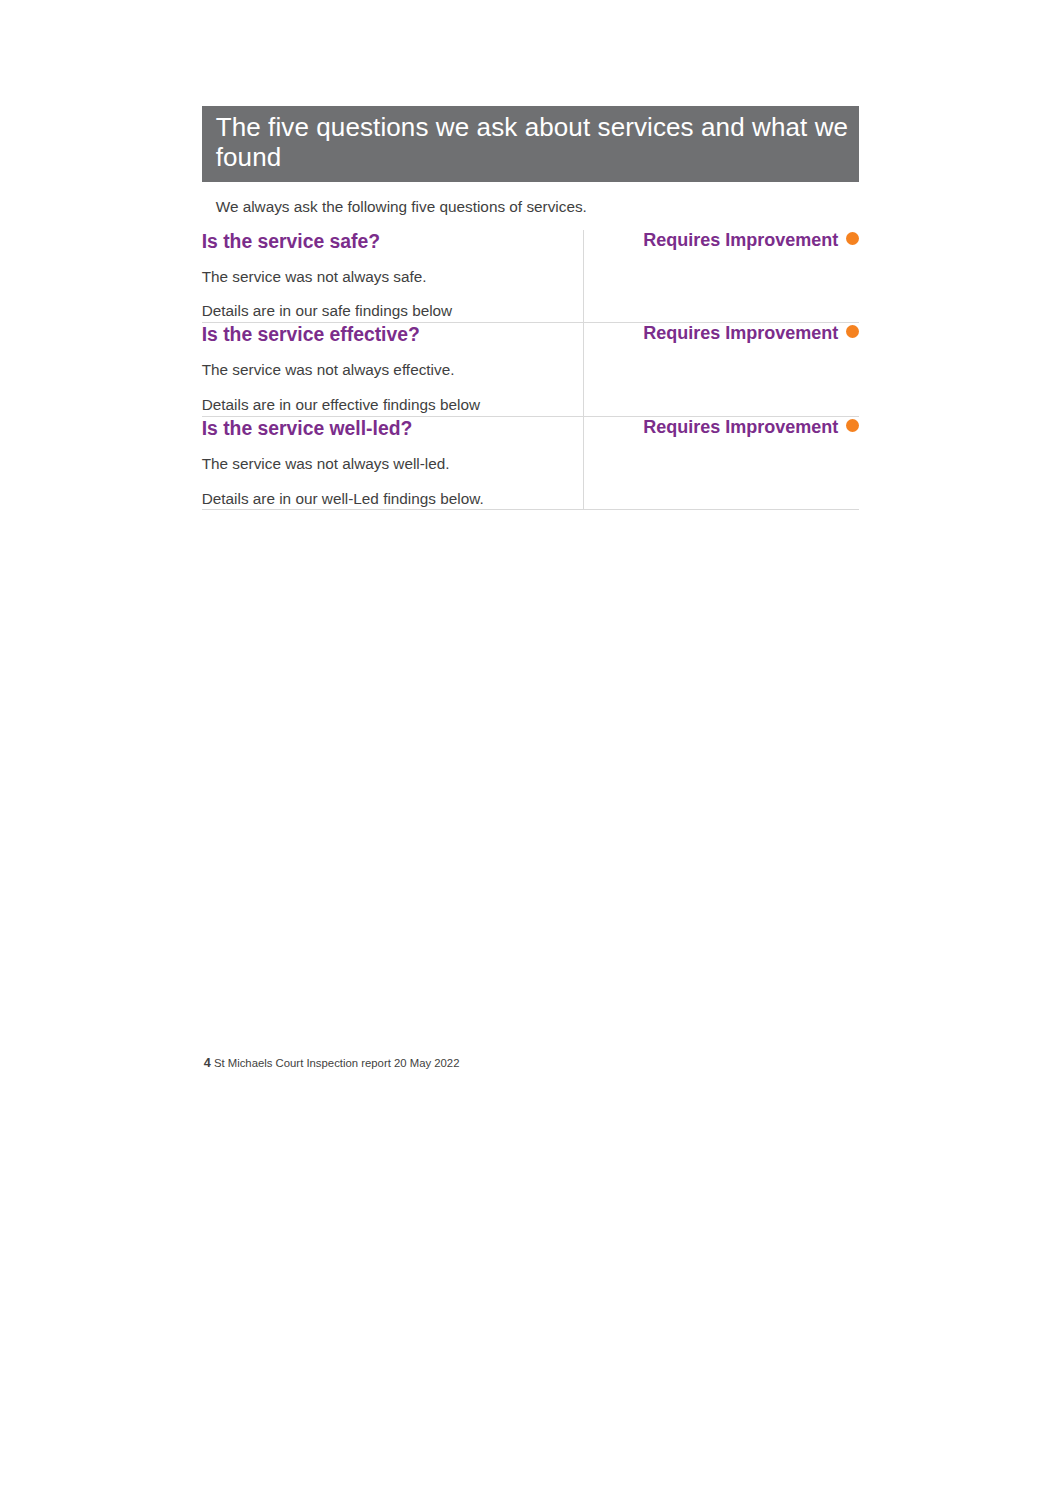The five questions we ask about services and what we found
We always ask the following five questions of services.
| Is the service safe? The service was not always safe. Details are in our safe findings below | Requires Improvement |
| Is the service effective? The service was not always effective. Details are in our effective findings below | Requires Improvement |
| Is the service well-led? The service was not always well-led. Details are in our well-Led findings below. | Requires Improvement |
4 St Michaels Court Inspection report 20 May 2022